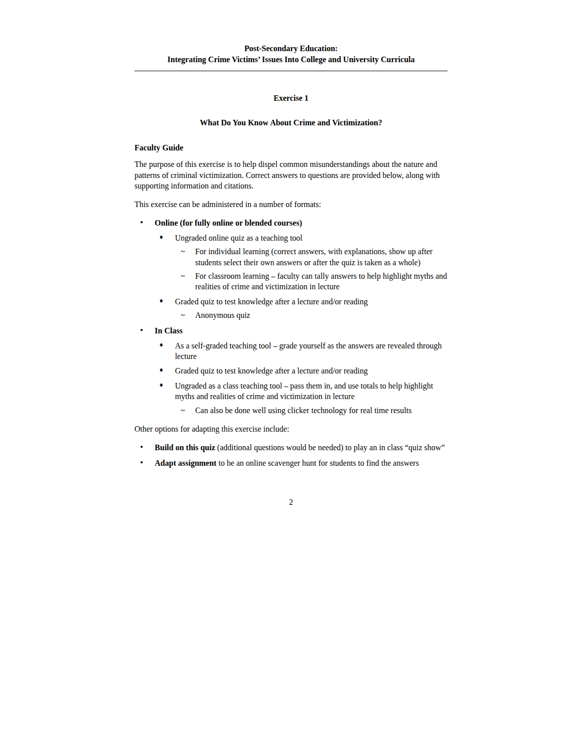Post-Secondary Education: Integrating Crime Victims’ Issues Into College and University Curricula
Exercise 1
What Do You Know About Crime and Victimization?
Faculty Guide
The purpose of this exercise is to help dispel common misunderstandings about the nature and patterns of criminal victimization. Correct answers to questions are provided below, along with supporting information and citations.
This exercise can be administered in a number of formats:
Online (for fully online or blended courses)
Ungraded online quiz as a teaching tool
For individual learning (correct answers, with explanations, show up after students select their own answers or after the quiz is taken as a whole)
For classroom learning – faculty can tally answers to help highlight myths and realities of crime and victimization in lecture
Graded quiz to test knowledge after a lecture and/or reading
Anonymous quiz
In Class
As a self-graded teaching tool – grade yourself as the answers are revealed through lecture
Graded quiz to test knowledge after a lecture and/or reading
Ungraded as a class teaching tool – pass them in, and use totals to help highlight myths and realities of crime and victimization in lecture
Can also be done well using clicker technology for real time results
Other options for adapting this exercise include:
Build on this quiz (additional questions would be needed) to play an in class “quiz show”
Adapt assignment to be an online scavenger hunt for students to find the answers
2